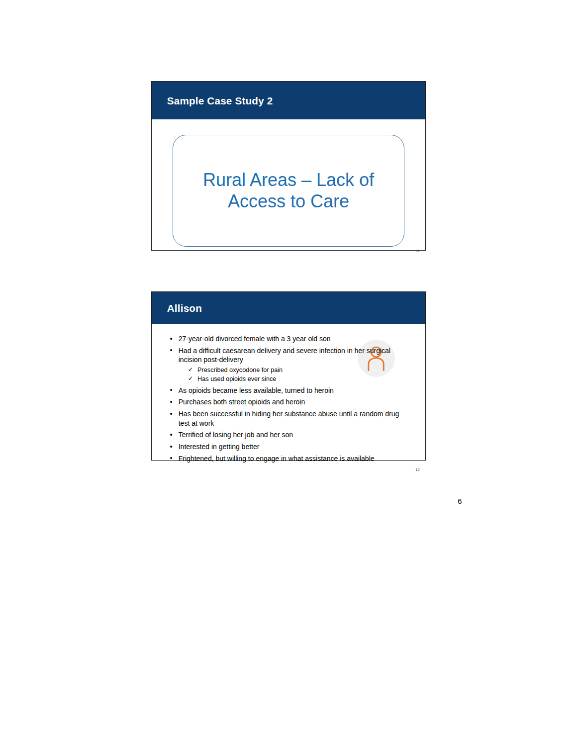Sample Case Study 2
Rural Areas – Lack of Access to Care
11
Allison
27-year-old divorced female with a 3 year old son
Had a difficult caesarean delivery and severe infection in her surgical incision post-delivery
Prescribed oxycodone for pain
Has used opioids ever since
As opioids became less available, turned to heroin
Purchases both street opioids and heroin
Has been successful in hiding her substance abuse until a random drug test at work
Terrified of losing her job and her son
Interested in getting better
Frightened, but willing to engage in what assistance is available
12
6